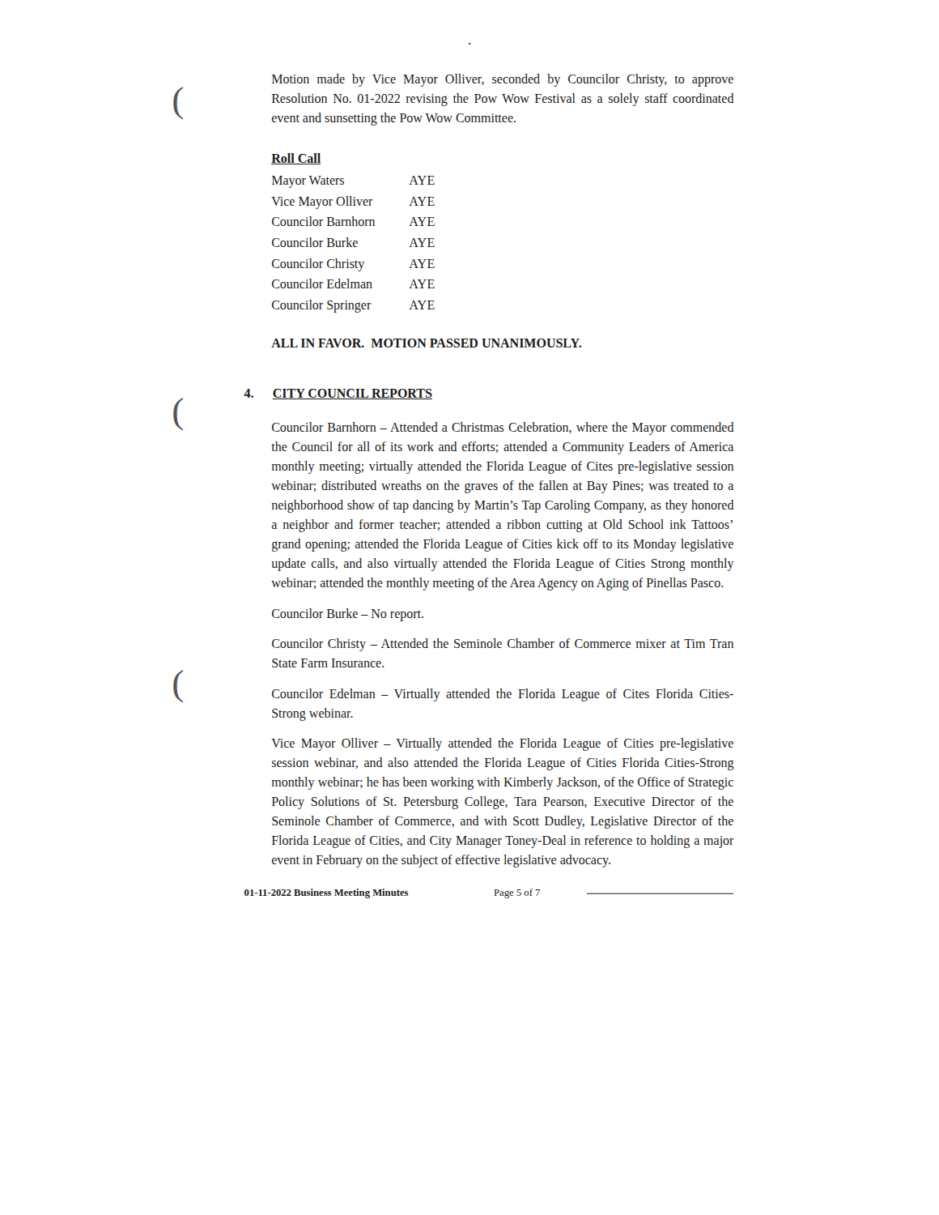·
(
(
(
Motion made by Vice Mayor Olliver, seconded by Councilor Christy, to approve Resolution No. 01-2022 revising the Pow Wow Festival as a solely staff coordinated event and sunsetting the Pow Wow Committee.
Roll Call
| Mayor Waters | AYE |
| Vice Mayor Olliver | AYE |
| Councilor Barnhorn | AYE |
| Councilor Burke | AYE |
| Councilor Christy | AYE |
| Councilor Edelman | AYE |
| Councilor Springer | AYE |
ALL IN FAVOR. MOTION PASSED UNANIMOUSLY.
4. CITY COUNCIL REPORTS
Councilor Barnhorn – Attended a Christmas Celebration, where the Mayor commended the Council for all of its work and efforts; attended a Community Leaders of America monthly meeting; virtually attended the Florida League of Cites pre-legislative session webinar; distributed wreaths on the graves of the fallen at Bay Pines; was treated to a neighborhood show of tap dancing by Martin’s Tap Caroling Company, as they honored a neighbor and former teacher; attended a ribbon cutting at Old School ink Tattoos’ grand opening; attended the Florida League of Cities kick off to its Monday legislative update calls, and also virtually attended the Florida League of Cities Strong monthly webinar; attended the monthly meeting of the Area Agency on Aging of Pinellas Pasco.
Councilor Burke – No report.
Councilor Christy – Attended the Seminole Chamber of Commerce mixer at Tim Tran State Farm Insurance.
Councilor Edelman – Virtually attended the Florida League of Cites Florida Cities-Strong webinar.
Vice Mayor Olliver – Virtually attended the Florida League of Cities pre-legislative session webinar, and also attended the Florida League of Cities Florida Cities-Strong monthly webinar; he has been working with Kimberly Jackson, of the Office of Strategic Policy Solutions of St. Petersburg College, Tara Pearson, Executive Director of the Seminole Chamber of Commerce, and with Scott Dudley, Legislative Director of the Florida League of Cities, and City Manager Toney-Deal in reference to holding a major event in February on the subject of effective legislative advocacy.
01-11-2022 Business Meeting Minutes Page 5 of 7